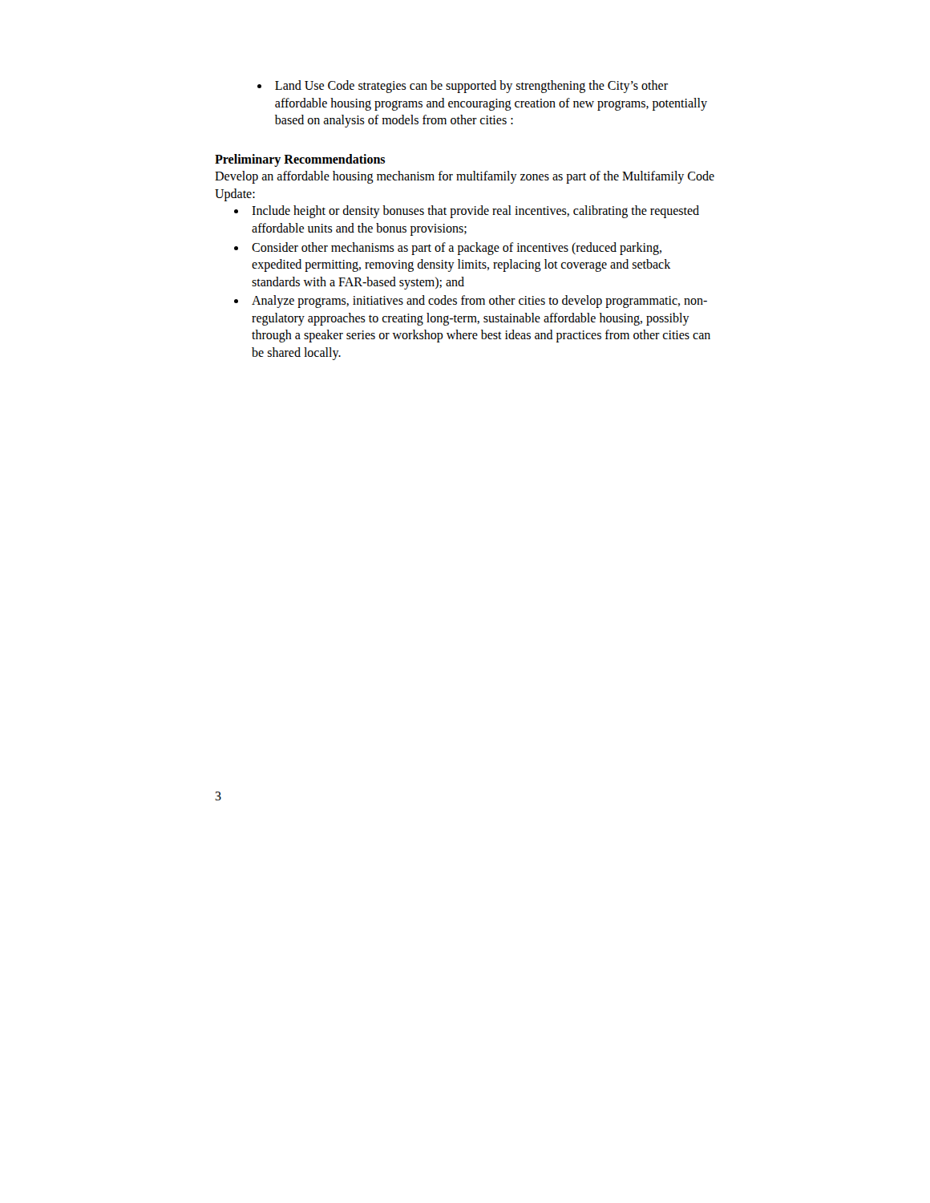Land Use Code strategies can be supported by strengthening the City’s other affordable housing programs and encouraging creation of new programs, potentially based on analysis of models from other cities :
Preliminary Recommendations
Develop an affordable housing mechanism for multifamily zones as part of the Multifamily Code Update:
Include height or density bonuses that provide real incentives, calibrating the requested affordable units and the bonus provisions;
Consider other mechanisms as part of a package of incentives (reduced parking, expedited permitting, removing density limits, replacing lot coverage and setback standards with a FAR-based system); and
Analyze programs, initiatives and codes from other cities to develop programmatic, non-regulatory approaches to creating long-term, sustainable affordable housing, possibly through a speaker series or workshop where best ideas and practices from other cities can be shared locally.
3